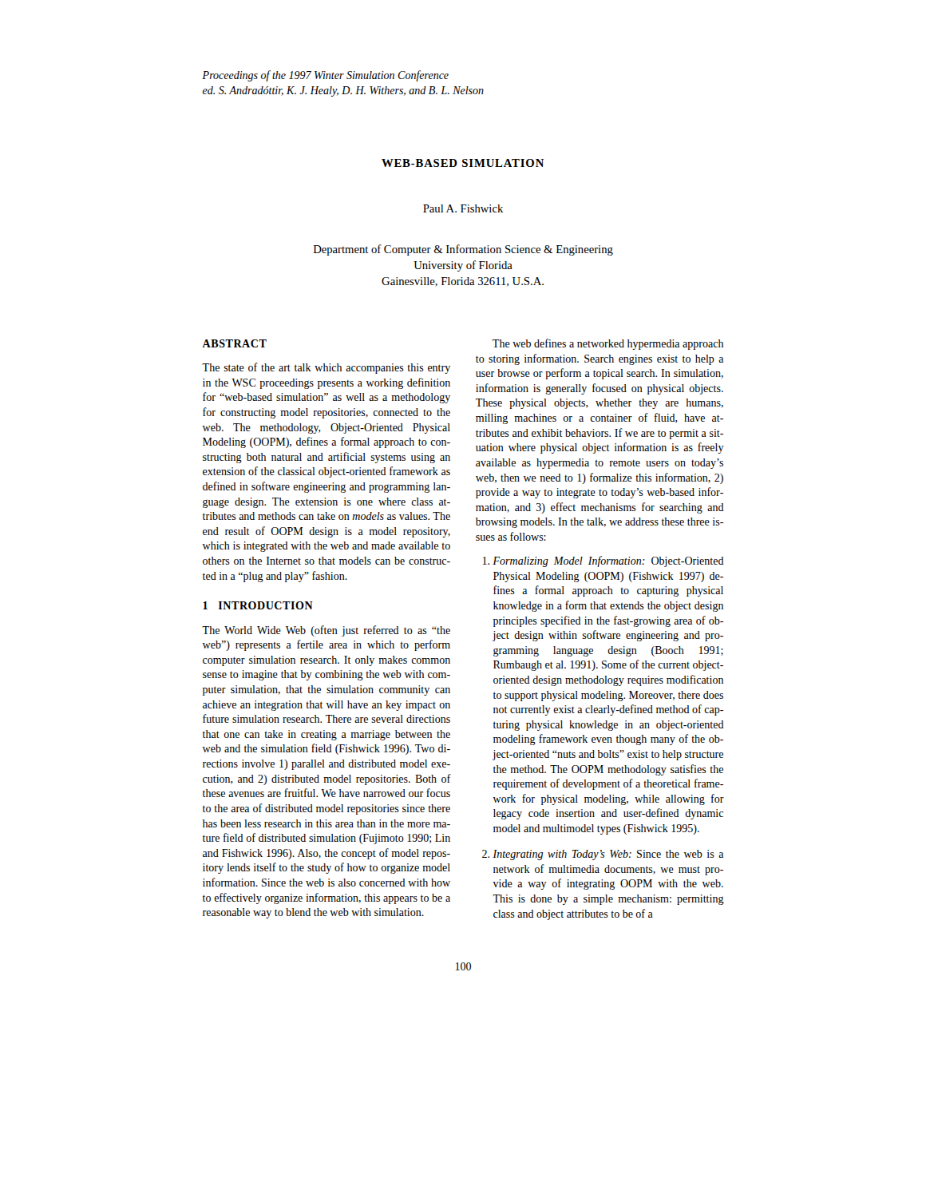Proceedings of the 1997 Winter Simulation Conference
ed. S. Andradóttir, K. J. Healy, D. H. Withers, and B. L. Nelson
Web-Based Simulation
Paul A. Fishwick
Department of Computer & Information Science & Engineering
University of Florida
Gainesville, Florida 32611, U.S.A.
ABSTRACT
The state of the art talk which accompanies this entry in the WSC proceedings presents a working definition for “web-based simulation” as well as a methodology for constructing model repositories, connected to the web. The methodology, Object-Oriented Physical Modeling (OOPM), defines a formal approach to constructing both natural and artificial systems using an extension of the classical object-oriented framework as defined in software engineering and programming language design. The extension is one where class attributes and methods can take on models as values. The end result of OOPM design is a model repository, which is integrated with the web and made available to others on the Internet so that models can be constructed in a “plug and play” fashion.
1 INTRODUCTION
The World Wide Web (often just referred to as “the web”) represents a fertile area in which to perform computer simulation research. It only makes common sense to imagine that by combining the web with computer simulation, that the simulation community can achieve an integration that will have an key impact on future simulation research. There are several directions that one can take in creating a marriage between the web and the simulation field (Fishwick 1996). Two directions involve 1) parallel and distributed model execution, and 2) distributed model repositories. Both of these avenues are fruitful. We have narrowed our focus to the area of distributed model repositories since there has been less research in this area than in the more mature field of distributed simulation (Fujimoto 1990; Lin and Fishwick 1996). Also, the concept of model repository lends itself to the study of how to organize model information. Since the web is also concerned with how to effectively organize information, this appears to be a reasonable way to blend the web with simulation.
The web defines a networked hypermedia approach to storing information. Search engines exist to help a user browse or perform a topical search. In simulation, information is generally focused on physical objects. These physical objects, whether they are humans, milling machines or a container of fluid, have attributes and exhibit behaviors. If we are to permit a situation where physical object information is as freely available as hypermedia to remote users on today’s web, then we need to 1) formalize this information, 2) provide a way to integrate to today’s web-based information, and 3) effect mechanisms for searching and browsing models. In the talk, we address these three issues as follows:
Formalizing Model Information: Object-Oriented Physical Modeling (OOPM) (Fishwick 1997) defines a formal approach to capturing physical knowledge in a form that extends the object design principles specified in the fast-growing area of object design within software engineering and programming language design (Booch 1991; Rumbaugh et al. 1991). Some of the current object-oriented design methodology requires modification to support physical modeling. Moreover, there does not currently exist a clearly-defined method of capturing physical knowledge in an object-oriented modeling framework even though many of the object-oriented “nuts and bolts” exist to help structure the method. The OOPM methodology satisfies the requirement of development of a theoretical framework for physical modeling, while allowing for legacy code insertion and user-defined dynamic model and multimodel types (Fishwick 1995).
Integrating with Today’s Web: Since the web is a network of multimedia documents, we must provide a way of integrating OOPM with the web. This is done by a simple mechanism: permitting class and object attributes to be of a
100